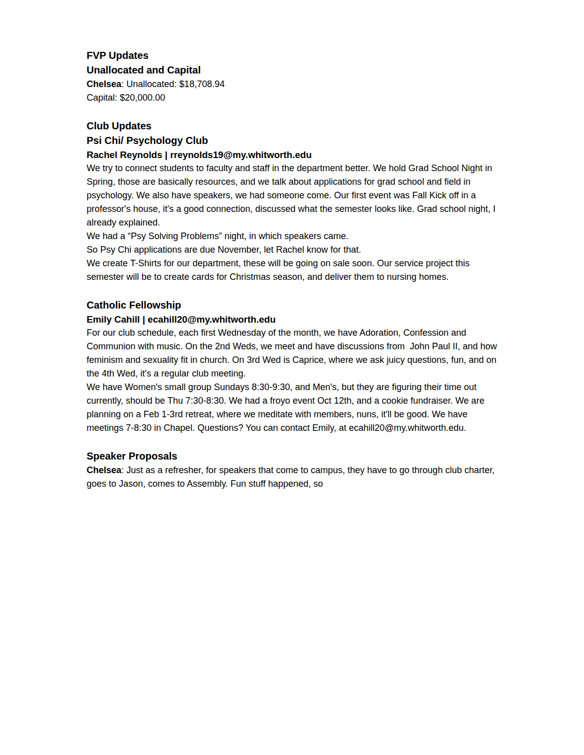FVP Updates
Unallocated and Capital
Chelsea: Unallocated: $18,708.94
Capital: $20,000.00
Club Updates
Psi Chi/ Psychology Club
Rachel Reynolds | rreynolds19@my.whitworth.edu
We try to connect students to faculty and staff in the department better. We hold Grad School Night in Spring, those are basically resources, and we talk about applications for grad school and field in psychology. We also have speakers, we had someone come. Our first event was Fall Kick off in a professor's house, it's a good connection, discussed what the semester looks like. Grad school night, I already explained.
We had a “Psy Solving Problems” night, in which speakers came.
So Psy Chi applications are due November, let Rachel know for that.
We create T-Shirts for our department, these will be going on sale soon. Our service project this semester will be to create cards for Christmas season, and deliver them to nursing homes.
Catholic Fellowship
Emily Cahill | ecahill20@my.whitworth.edu
For our club schedule, each first Wednesday of the month, we have Adoration, Confession and Communion with music. On the 2nd Weds, we meet and have discussions from John Paul II, and how feminism and sexuality fit in church. On 3rd Wed is Caprice, where we ask juicy questions, fun, and on the 4th Wed, it's a regular club meeting.
We have Women's small group Sundays 8:30-9:30, and Men's, but they are figuring their time out currently, should be Thu 7:30-8:30. We had a froyo event Oct 12th, and a cookie fundraiser. We are planning on a Feb 1-3rd retreat, where we meditate with members, nuns, it'll be good. We have meetings 7-8:30 in Chapel. Questions? You can contact Emily, at ecahill20@my.whitworth.edu.
Speaker Proposals
Chelsea: Just as a refresher, for speakers that come to campus, they have to go through club charter, goes to Jason, comes to Assembly. Fun stuff happened, so